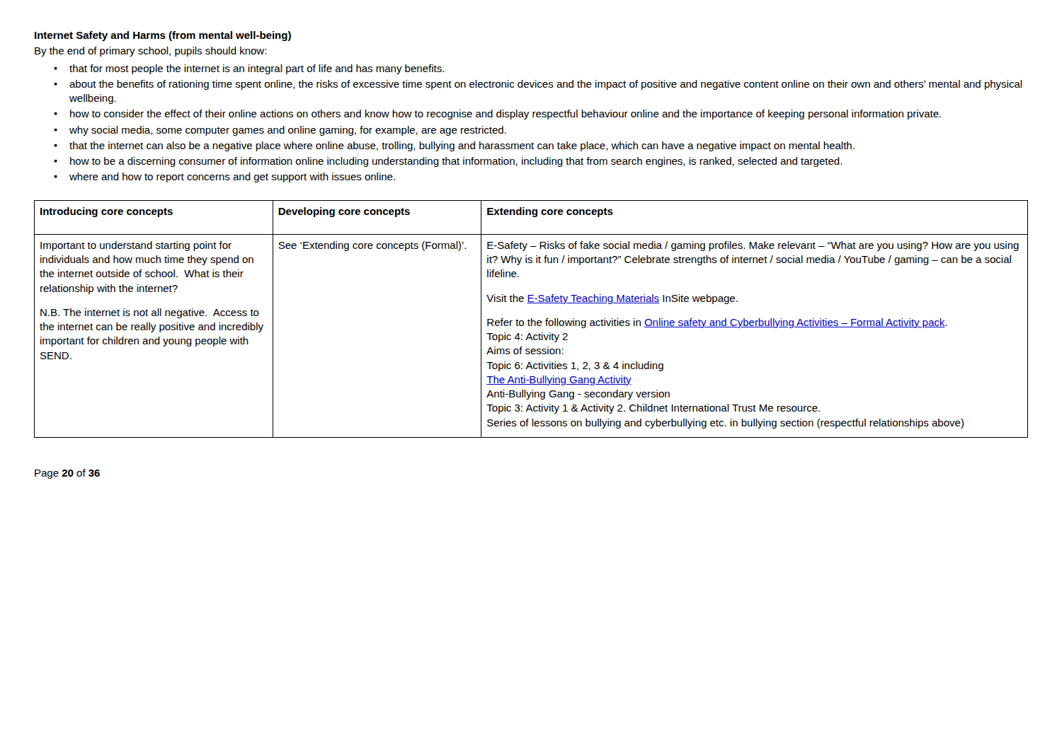Internet Safety and Harms (from mental well-being)
By the end of primary school, pupils should know:
that for most people the internet is an integral part of life and has many benefits.
about the benefits of rationing time spent online, the risks of excessive time spent on electronic devices and the impact of positive and negative content online on their own and others’ mental and physical wellbeing.
how to consider the effect of their online actions on others and know how to recognise and display respectful behaviour online and the importance of keeping personal information private.
why social media, some computer games and online gaming, for example, are age restricted.
that the internet can also be a negative place where online abuse, trolling, bullying and harassment can take place, which can have a negative impact on mental health.
how to be a discerning consumer of information online including understanding that information, including that from search engines, is ranked, selected and targeted.
where and how to report concerns and get support with issues online.
| Introducing core concepts | Developing core concepts | Extending core concepts |
| --- | --- | --- |
| Important to understand starting point for individuals and how much time they spend on the internet outside of school. What is their relationship with the internet? N.B. The internet is not all negative. Access to the internet can be really positive and incredibly important for children and young people with SEND. | See ‘Extending core concepts (Formal)’. | E-Safety – Risks of fake social media / gaming profiles. Make relevant – “What are you using? How are you using it? Why is it fun / important?” Celebrate strengths of internet / social media / YouTube / gaming – can be a social lifeline. Visit the E-Safety Teaching Materials InSite webpage. Refer to the following activities in Online safety and Cyberbullying Activities – Formal Activity pack . Topic 4: Activity 2 Aims of session: Topic 6: Activities 1, 2, 3 & 4 including The Anti-Bullying Gang Activity Anti-Bullying Gang - secondary version Topic 3: Activity 1 & Activity 2. Childnet International Trust Me resource. Series of lessons on bullying and cyberbullying etc. in bullying section (respectful relationships above) |
Page 20 of 36